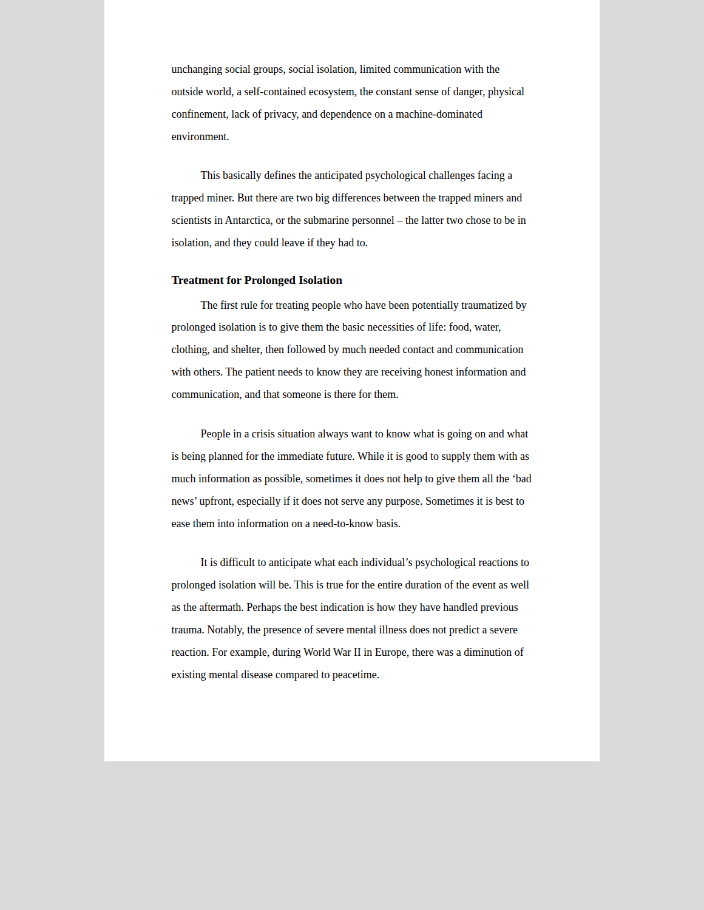unchanging social groups, social isolation, limited communication with the outside world, a self-contained ecosystem, the constant sense of danger, physical confinement, lack of privacy, and dependence on a machine-dominated environment.
This basically defines the anticipated psychological challenges facing a trapped miner. But there are two big differences between the trapped miners and scientists in Antarctica, or the submarine personnel – the latter two chose to be in isolation, and they could leave if they had to.
Treatment for Prolonged Isolation
The first rule for treating people who have been potentially traumatized by prolonged isolation is to give them the basic necessities of life: food, water, clothing, and shelter, then followed by much needed contact and communication with others. The patient needs to know they are receiving honest information and communication, and that someone is there for them.
People in a crisis situation always want to know what is going on and what is being planned for the immediate future. While it is good to supply them with as much information as possible, sometimes it does not help to give them all the ‘bad news’ upfront, especially if it does not serve any purpose. Sometimes it is best to ease them into information on a need-to-know basis.
It is difficult to anticipate what each individual’s psychological reactions to prolonged isolation will be. This is true for the entire duration of the event as well as the aftermath. Perhaps the best indication is how they have handled previous trauma. Notably, the presence of severe mental illness does not predict a severe reaction. For example, during World War II in Europe, there was a diminution of existing mental disease compared to peacetime.